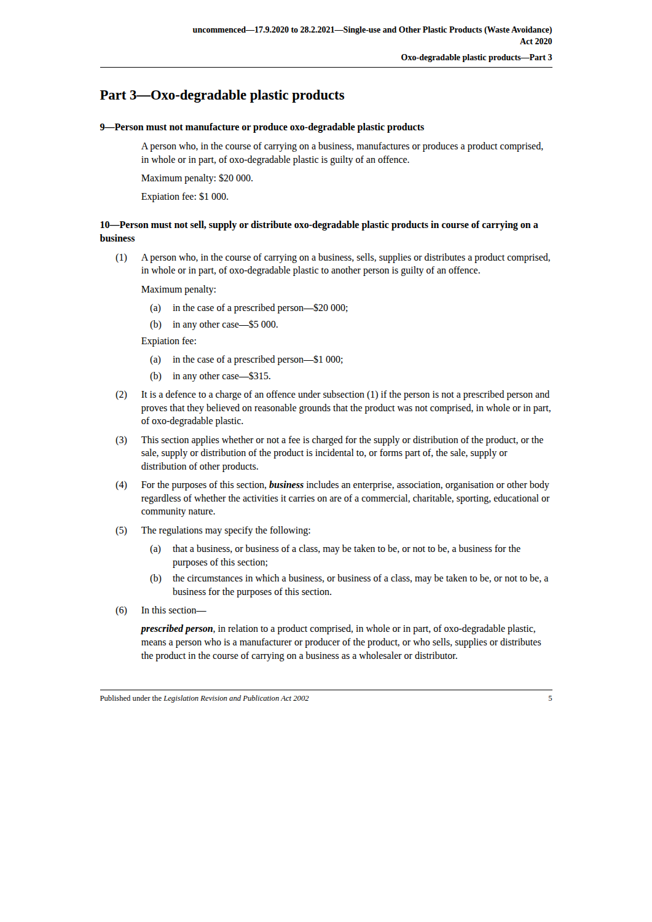uncommenced—17.9.2020 to 28.2.2021—Single-use and Other Plastic Products (Waste Avoidance)
Act 2020
Oxo-degradable plastic products—Part 3
Part 3—Oxo-degradable plastic products
9—Person must not manufacture or produce oxo-degradable plastic products
A person who, in the course of carrying on a business, manufactures or produces a product comprised, in whole or in part, of oxo-degradable plastic is guilty of an offence.
Maximum penalty: $20 000.
Expiation fee: $1 000.
10—Person must not sell, supply or distribute oxo-degradable plastic products in course of carrying on a business
(1)
A person who, in the course of carrying on a business, sells, supplies or distributes a product comprised, in whole or in part, of oxo-degradable plastic to another person is guilty of an offence.
Maximum penalty:
(a) in the case of a prescribed person—$20 000;
(b) in any other case—$5 000.
Expiation fee:
(a) in the case of a prescribed person—$1 000;
(b) in any other case—$315.
(2)
It is a defence to a charge of an offence under subsection (1) if the person is not a prescribed person and proves that they believed on reasonable grounds that the product was not comprised, in whole or in part, of oxo-degradable plastic.
(3)
This section applies whether or not a fee is charged for the supply or distribution of the product, or the sale, supply or distribution of the product is incidental to, or forms part of, the sale, supply or distribution of other products.
(4)
For the purposes of this section, business includes an enterprise, association, organisation or other body regardless of whether the activities it carries on are of a commercial, charitable, sporting, educational or community nature.
(5)
The regulations may specify the following:
(a) that a business, or business of a class, may be taken to be, or not to be, a business for the purposes of this section;
(b) the circumstances in which a business, or business of a class, may be taken to be, or not to be, a business for the purposes of this section.
(6)
In this section—
prescribed person, in relation to a product comprised, in whole or in part, of oxo-degradable plastic, means a person who is a manufacturer or producer of the product, or who sells, supplies or distributes the product in the course of carrying on a business as a wholesaler or distributor.
Published under the Legislation Revision and Publication Act 2002
5